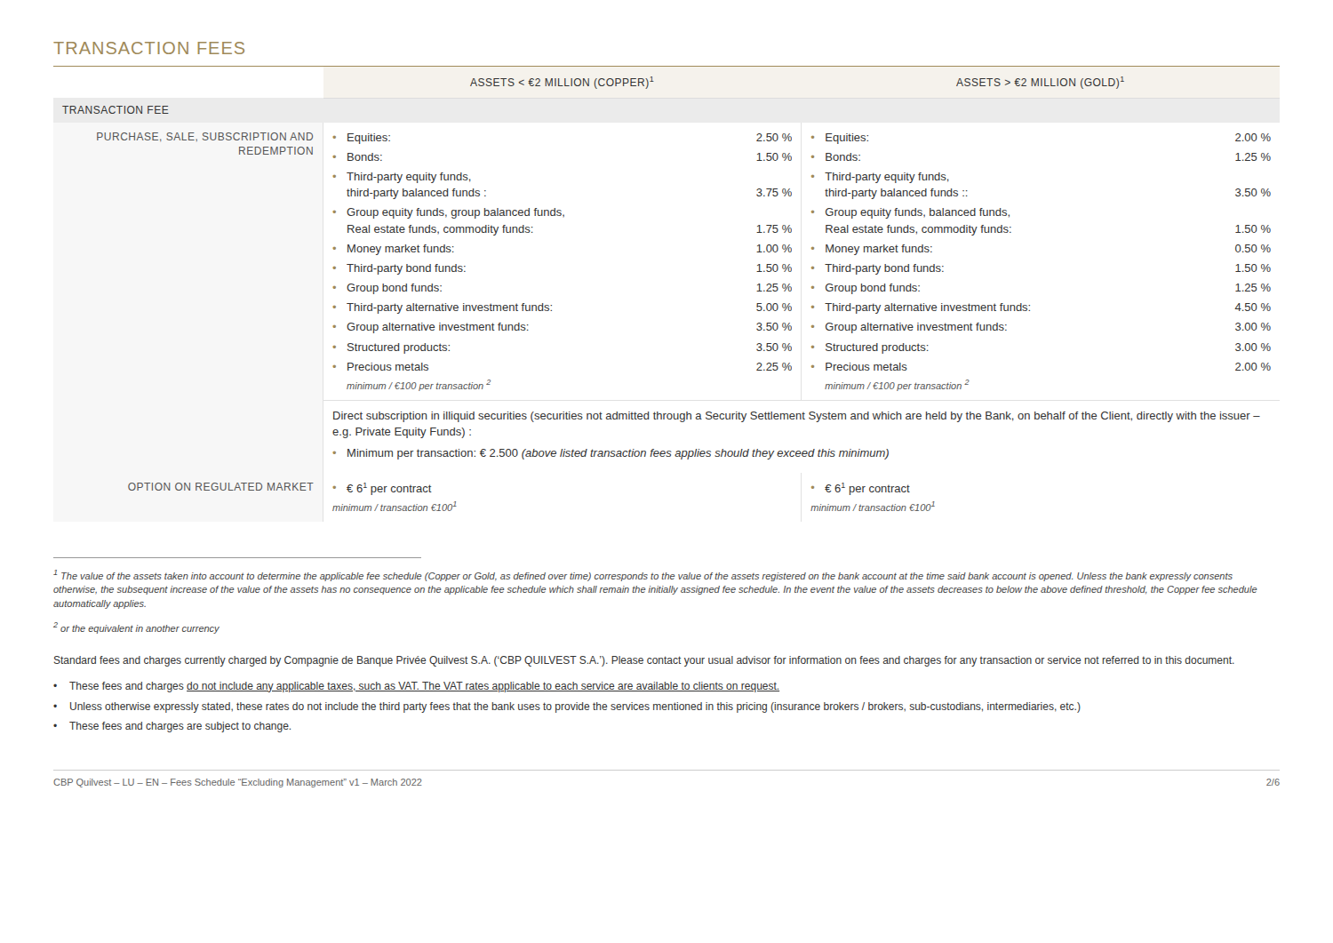TRANSACTION FEES
| | ASSETS < €2 MILLION (COPPER) 1 | ASSETS > €2 MILLION (GOLD) 1 |
| --- | --- | --- |
| TRANSACTION FEE |
| PURCHASE, SALE, SUBSCRIPTION AND REDEMPTION | Equities: 2.50 % Bonds: 1.50 % Third-party equity funds, third-party balanced funds : 3.75 % Group equity funds, group balanced funds, Real estate funds, commodity funds: 1.75 % Money market funds: 1.00 % Third-party bond funds: 1.50 % Group bond funds: 1.25 % Third-party alternative investment funds: 5.00 % Group alternative investment funds: 3.50 % Structured products: 3.50 % Precious metals 2.25 % minimum / €100 per transaction 2 | Equities: 2.00 % Bonds: 1.25 % Third-party equity funds, third-party balanced funds :: 3.50 % Group equity funds, balanced funds, Real estate funds, commodity funds: 1.50 % Money market funds: 0.50 % Third-party bond funds: 1.50 % Group bond funds: 1.25 % Third-party alternative investment funds: 4.50 % Group alternative investment funds: 3.00 % Structured products: 3.00 % Precious metals 2.00 % minimum / €100 per transaction 2 |
| | Direct subscription in illiquid securities (securities not admitted through a Security Settlement System and which are held by the Bank, on behalf of the Client, directly with the issuer –e.g. Private Equity Funds) : Minimum per transaction: € 2.500 (above listed transaction fees applies should they exceed this minimum) |
| OPTION ON REGULATED MARKET | € 6 1 per contract minimum / transaction €100 1 | € 6 1 per contract minimum / transaction €100 1 |
1 The value of the assets taken into account to determine the applicable fee schedule (Copper or Gold, as defined over time) corresponds to the value of the assets registered on the bank account at the time said bank account is opened. Unless the bank expressly consents otherwise, the subsequent increase of the value of the assets has no consequence on the applicable fee schedule which shall remain the initially assigned fee schedule. In the event the value of the assets decreases to below the above defined threshold, the Copper fee schedule automatically applies.
2 or the equivalent in another currency
Standard fees and charges currently charged by Compagnie de Banque Privée Quilvest S.A. (‘CBP QUILVEST S.A.’). Please contact your usual advisor for information on fees and charges for any transaction or service not referred to in this document.
These fees and charges do not include any applicable taxes, such as VAT. The VAT rates applicable to each service are available to clients on request.
Unless otherwise expressly stated, these rates do not include the third party fees that the bank uses to provide the services mentioned in this pricing (insurance brokers / brokers, sub-custodians, intermediaries, etc.)
These fees and charges are subject to change.
CBP Quilvest – LU – EN – Fees Schedule “Excluding Management” v1 – March 2022 2/6